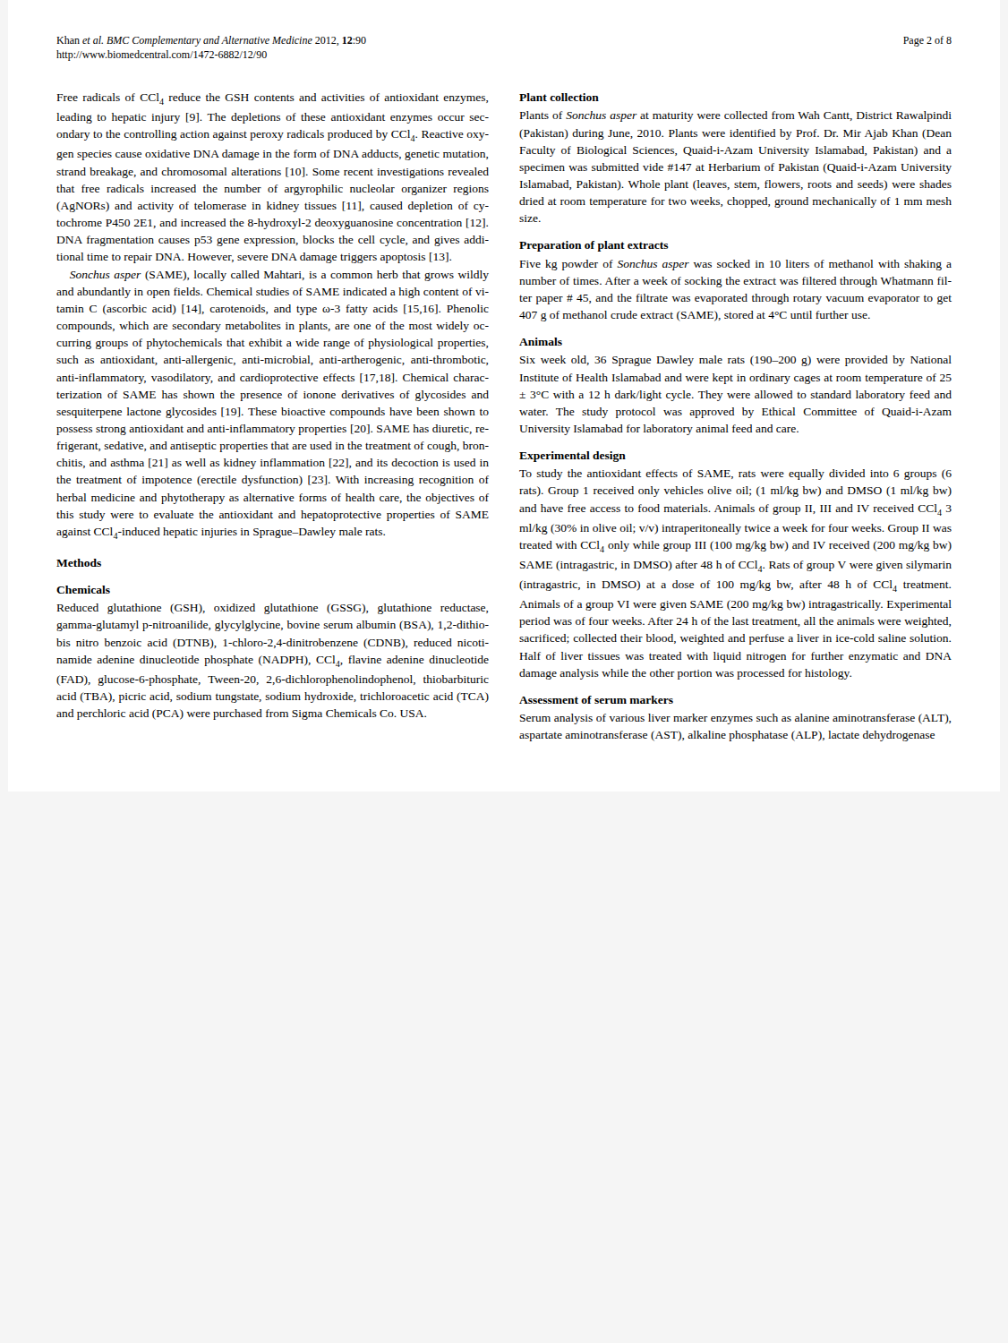Khan et al. BMC Complementary and Alternative Medicine 2012, 12:90
http://www.biomedcentral.com/1472-6882/12/90
Page 2 of 8
Free radicals of CCl4 reduce the GSH contents and activities of antioxidant enzymes, leading to hepatic injury [9]. The depletions of these antioxidant enzymes occur secondary to the controlling action against peroxy radicals produced by CCl4. Reactive oxygen species cause oxidative DNA damage in the form of DNA adducts, genetic mutation, strand breakage, and chromosomal alterations [10]. Some recent investigations revealed that free radicals increased the number of argyrophilic nucleolar organizer regions (AgNORs) and activity of telomerase in kidney tissues [11], caused depletion of cytochrome P450 2E1, and increased the 8-hydroxyl-2 deoxyguanosine concentration [12]. DNA fragmentation causes p53 gene expression, blocks the cell cycle, and gives additional time to repair DNA. However, severe DNA damage triggers apoptosis [13].
Sonchus asper (SAME), locally called Mahtari, is a common herb that grows wildly and abundantly in open fields. Chemical studies of SAME indicated a high content of vitamin C (ascorbic acid) [14], carotenoids, and type ω-3 fatty acids [15,16]. Phenolic compounds, which are secondary metabolites in plants, are one of the most widely occurring groups of phytochemicals that exhibit a wide range of physiological properties, such as antioxidant, anti-allergenic, anti-microbial, anti-artherogenic, anti-thrombotic, anti-inflammatory, vasodilatory, and cardioprotective effects [17,18]. Chemical characterization of SAME has shown the presence of ionone derivatives of glycosides and sesquiterpene lactone glycosides [19]. These bioactive compounds have been shown to possess strong antioxidant and anti-inflammatory properties [20]. SAME has diuretic, refrigerant, sedative, and antiseptic properties that are used in the treatment of cough, bronchitis, and asthma [21] as well as kidney inflammation [22], and its decoction is used in the treatment of impotence (erectile dysfunction) [23]. With increasing recognition of herbal medicine and phytotherapy as alternative forms of health care, the objectives of this study were to evaluate the antioxidant and hepatoprotective properties of SAME against CCl4-induced hepatic injuries in Sprague–Dawley male rats.
Methods
Chemicals
Reduced glutathione (GSH), oxidized glutathione (GSSG), glutathione reductase, gamma-glutamyl p-nitroanilide, glycylglycine, bovine serum albumin (BSA), 1,2-dithio-bis nitro benzoic acid (DTNB), 1-chloro-2,4-dinitrobenzene (CDNB), reduced nicotinamide adenine dinucleotide phosphate (NADPH), CCl4, flavine adenine dinucleotide (FAD), glucose-6-phosphate, Tween-20, 2,6-dichlorophenolindophenol, thiobarbituric acid (TBA), picric acid, sodium tungstate, sodium hydroxide, trichloroacetic acid (TCA) and perchloric acid (PCA) were purchased from Sigma Chemicals Co. USA.
Plant collection
Plants of Sonchus asper at maturity were collected from Wah Cantt, District Rawalpindi (Pakistan) during June, 2010. Plants were identified by Prof. Dr. Mir Ajab Khan (Dean Faculty of Biological Sciences, Quaid-i-Azam University Islamabad, Pakistan) and a specimen was submitted vide #147 at Herbarium of Pakistan (Quaid-i-Azam University Islamabad, Pakistan). Whole plant (leaves, stem, flowers, roots and seeds) were shades dried at room temperature for two weeks, chopped, ground mechanically of 1 mm mesh size.
Preparation of plant extracts
Five kg powder of Sonchus asper was socked in 10 liters of methanol with shaking a number of times. After a week of socking the extract was filtered through Whatmann filter paper # 45, and the filtrate was evaporated through rotary vacuum evaporator to get 407 g of methanol crude extract (SAME), stored at 4°C until further use.
Animals
Six week old, 36 Sprague Dawley male rats (190–200 g) were provided by National Institute of Health Islamabad and were kept in ordinary cages at room temperature of 25 ± 3°C with a 12 h dark/light cycle. They were allowed to standard laboratory feed and water. The study protocol was approved by Ethical Committee of Quaid-i-Azam University Islamabad for laboratory animal feed and care.
Experimental design
To study the antioxidant effects of SAME, rats were equally divided into 6 groups (6 rats). Group 1 received only vehicles olive oil; (1 ml/kg bw) and DMSO (1 ml/kg bw) and have free access to food materials. Animals of group II, III and IV received CCl4 3 ml/kg (30% in olive oil; v/v) intraperitoneally twice a week for four weeks. Group II was treated with CCl4 only while group III (100 mg/kg bw) and IV received (200 mg/kg bw) SAME (intragastric, in DMSO) after 48 h of CCl4. Rats of group V were given silymarin (intragastric, in DMSO) at a dose of 100 mg/kg bw, after 48 h of CCl4 treatment. Animals of a group VI were given SAME (200 mg/kg bw) intragastrically. Experimental period was of four weeks. After 24 h of the last treatment, all the animals were weighted, sacrificed; collected their blood, weighted and perfuse a liver in ice-cold saline solution. Half of liver tissues was treated with liquid nitrogen for further enzymatic and DNA damage analysis while the other portion was processed for histology.
Assessment of serum markers
Serum analysis of various liver marker enzymes such as alanine aminotransferase (ALT), aspartate aminotransferase (AST), alkaline phosphatase (ALP), lactate dehydrogenase